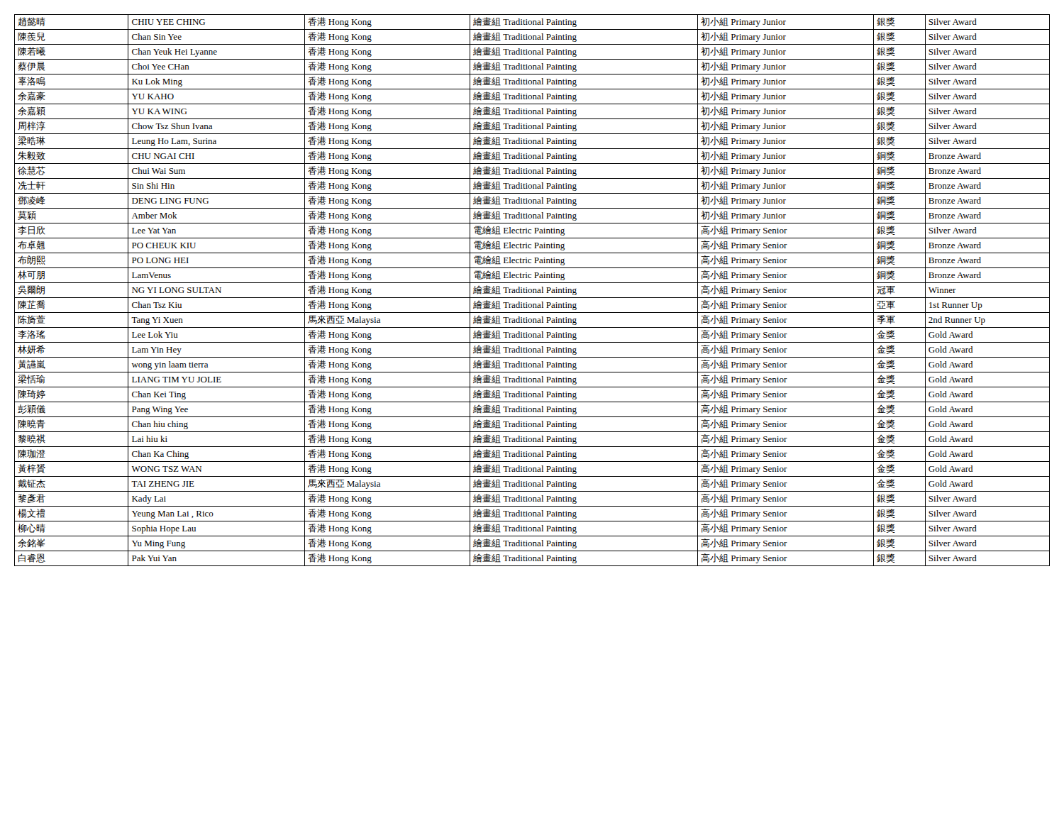| 趙懿晴 | CHIU YEE CHING | 香港 Hong Kong | 繪畫組 Traditional Painting | 初小組 Primary Junior | 銀獎 | Silver Award |
| 陳羨兒 | Chan Sin Yee | 香港 Hong Kong | 繪畫組 Traditional Painting | 初小組 Primary Junior | 銀獎 | Silver Award |
| 陳若曦 | Chan Yeuk Hei Lyanne | 香港 Hong Kong | 繪畫組 Traditional Painting | 初小組 Primary Junior | 銀獎 | Silver Award |
| 蔡伊晨 | Choi Yee CHan | 香港 Hong Kong | 繪畫組 Traditional Painting | 初小組 Primary Junior | 銀獎 | Silver Award |
| 辜洛鳴 | Ku Lok Ming | 香港 Hong Kong | 繪畫組 Traditional Painting | 初小組 Primary Junior | 銀獎 | Silver Award |
| 余嘉豪 | YU KAHO | 香港 Hong Kong | 繪畫組 Traditional Painting | 初小組 Primary Junior | 銀獎 | Silver Award |
| 余嘉穎 | YU KA WING | 香港 Hong Kong | 繪畫組 Traditional Painting | 初小組 Primary Junior | 銀獎 | Silver Award |
| 周梓淳 | Chow Tsz Shun Ivana | 香港 Hong Kong | 繪畫組 Traditional Painting | 初小組 Primary Junior | 銀獎 | Silver Award |
| 梁晧琳 | Leung Ho Lam, Surina | 香港 Hong Kong | 繪畫組 Traditional Painting | 初小組 Primary Junior | 銀獎 | Silver Award |
| 朱毅致 | CHU NGAI CHI | 香港 Hong Kong | 繪畫組 Traditional Painting | 初小組 Primary Junior | 銅獎 | Bronze Award |
| 徐慧芯 | Chui Wai Sum | 香港 Hong Kong | 繪畫組 Traditional Painting | 初小組 Primary Junior | 銅獎 | Bronze Award |
| 冼士軒 | Sin Shi Hin | 香港 Hong Kong | 繪畫組 Traditional Painting | 初小組 Primary Junior | 銅獎 | Bronze Award |
| 鄧凌峰 | DENG LING FUNG | 香港 Hong Kong | 繪畫組 Traditional Painting | 初小組 Primary Junior | 銅獎 | Bronze Award |
| 莫穎 | Amber Mok | 香港 Hong Kong | 繪畫組 Traditional Painting | 初小組 Primary Junior | 銅獎 | Bronze Award |
| 李日欣 | Lee Yat Yan | 香港 Hong Kong | 電繪組 Electric Painting | 高小組 Primary Senior | 銀獎 | Silver Award |
| 布卓翹 | PO CHEUK KIU | 香港 Hong Kong | 電繪組 Electric Painting | 高小組 Primary Senior | 銅獎 | Bronze Award |
| 布朗熙 | PO LONG HEI | 香港 Hong Kong | 電繪組 Electric Painting | 高小組 Primary Senior | 銅獎 | Bronze Award |
| 林可朋 | LamVenus | 香港 Hong Kong | 電繪組 Electric Painting | 高小組 Primary Senior | 銅獎 | Bronze Award |
| 吳爾朗 | NG YI LONG SULTAN | 香港 Hong Kong | 繪畫組 Traditional Painting | 高小組 Primary Senior | 冠軍 | Winner |
| 陳芷喬 | Chan Tsz Kiu | 香港 Hong Kong | 繪畫組 Traditional Painting | 高小組 Primary Senior | 亞軍 | 1st Runner Up |
| 陈旖萱 | Tang Yi Xuen | 馬來西亞 Malaysia | 繪畫組 Traditional Painting | 高小組 Primary Senior | 季軍 | 2nd Runner Up |
| 李洛瑤 | Lee Lok Yiu | 香港 Hong Kong | 繪畫組 Traditional Painting | 高小組 Primary Senior | 金獎 | Gold Award |
| 林妍希 | Lam Yin Hey | 香港 Hong Kong | 繪畫組 Traditional Painting | 高小組 Primary Senior | 金獎 | Gold Award |
| 黃讌嵐 | wong yin laam tierra | 香港 Hong Kong | 繪畫組 Traditional Painting | 高小組 Primary Senior | 金獎 | Gold Award |
| 梁恬瑜 | LIANG TIM YU JOLIE | 香港 Hong Kong | 繪畫組 Traditional Painting | 高小組 Primary Senior | 金獎 | Gold Award |
| 陳琦婷 | Chan Kei Ting | 香港 Hong Kong | 繪畫組 Traditional Painting | 高小組 Primary Senior | 金獎 | Gold Award |
| 彭穎儀 | Pang Wing Yee | 香港 Hong Kong | 繪畫組 Traditional Painting | 高小組 Primary Senior | 金獎 | Gold Award |
| 陳曉青 | Chan hiu ching | 香港 Hong Kong | 繪畫組 Traditional Painting | 高小組 Primary Senior | 金獎 | Gold Award |
| 黎曉祺 | Lai hiu ki | 香港 Hong Kong | 繪畫組 Traditional Painting | 高小組 Primary Senior | 金獎 | Gold Award |
| 陳珈澄 | Chan Ka Ching | 香港 Hong Kong | 繪畫組 Traditional Painting | 高小組 Primary Senior | 金獎 | Gold Award |
| 黃梓贇 | WONG TSZ WAN | 香港 Hong Kong | 繪畫組 Traditional Painting | 高小組 Primary Senior | 金獎 | Gold Award |
| 戴钲杰 | TAI ZHENG JIE | 馬來西亞 Malaysia | 繪畫組 Traditional Painting | 高小組 Primary Senior | 金獎 | Gold Award |
| 黎彥君 | Kady Lai | 香港 Hong Kong | 繪畫組 Traditional Painting | 高小組 Primary Senior | 銀獎 | Silver Award |
| 楊文禮 | Yeung Man Lai , Rico | 香港 Hong Kong | 繪畫組 Traditional Painting | 高小組 Primary Senior | 銀獎 | Silver Award |
| 柳心晴 | Sophia Hope Lau | 香港 Hong Kong | 繪畫組 Traditional Painting | 高小組 Primary Senior | 銀獎 | Silver Award |
| 余銘峯 | Yu Ming Fung | 香港 Hong Kong | 繪畫組 Traditional Painting | 高小組 Primary Senior | 銀獎 | Silver Award |
| 白睿恩 | Pak Yui Yan | 香港 Hong Kong | 繪畫組 Traditional Painting | 高小組 Primary Senior | 銀獎 | Silver Award |